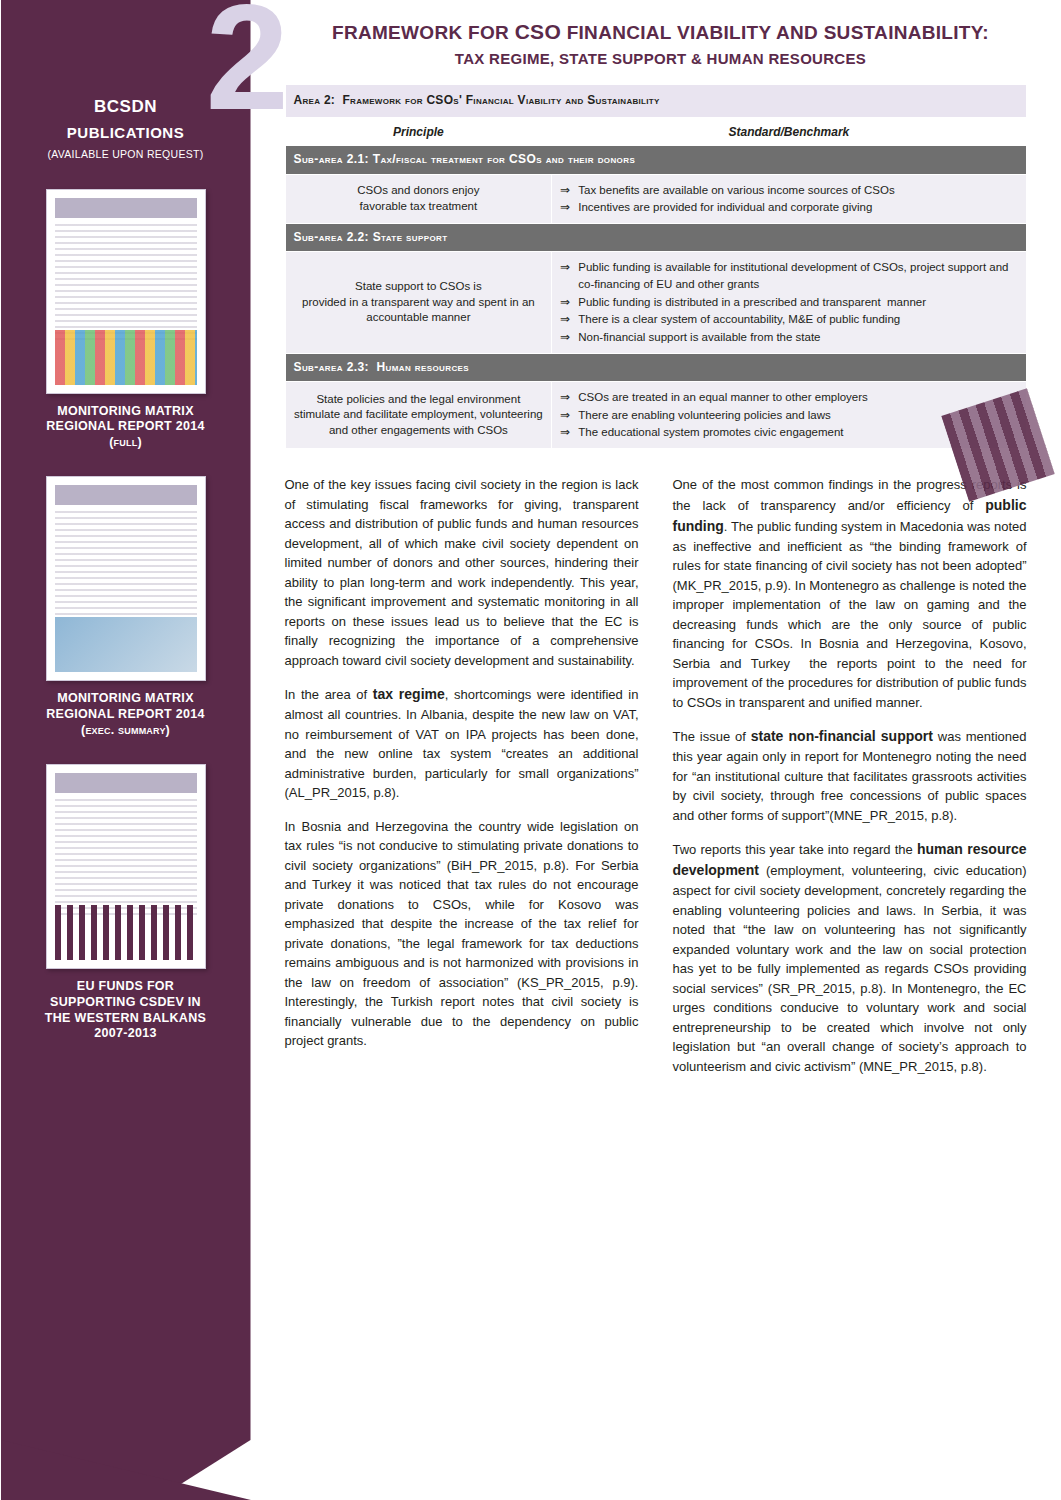2
BCSDN
Publications
(available upon request)
Monitoring Matrix
Regional Report 2014 (full)
Monitoring Matrix
Regional Report 2014 (exec. summary)
EU Funds for
Supporting CSDev in
the Western Balkans
2007-2013
Framework for CSO Financial Viability and Sustainability:
Tax Regime, State Support & Human Resources
| Area 2: Framework for CSOs' Financial Viability and Sustainability |
| Principle | Standard/Benchmark |
| Sub-area 2.1: Tax/fiscal treatment for CSOs and their donors |
| CSOs and donors enjoy favorable tax treatment | Tax benefits are available on various income sources of CSOs Incentives are provided for individual and corporate giving |
| Sub-area 2.2: State support |
| State support to CSOs is provided in a transparent way and spent in an accountable manner | Public funding is available for institutional development of CSOs, project support and co-financing of EU and other grants Public funding is distributed in a prescribed and transparent manner There is a clear system of accountability, M&E of public funding Non-financial support is available from the state |
| Sub-area 2.3: Human resources |
| State policies and the legal environment stimulate and facilitate employment, volunteering and other engagements with CSOs | CSOs are treated in an equal manner to other employers There are enabling volunteering policies and laws The educational system promotes civic engagement |
One of the key issues facing civil society in the region is lack of stimulating fiscal frameworks for giving, transparent access and distribution of public funds and human resources development, all of which make civil society dependent on limited number of donors and other sources, hindering their ability to plan long-term and work independently. This year, the significant improvement and systematic monitoring in all reports on these issues lead us to believe that the EC is finally recognizing the importance of a comprehensive approach toward civil society development and sustainability.
In the area of tax regime, shortcomings were identified in almost all countries. In Albania, despite the new law on VAT, no reimbursement of VAT on IPA projects has been done, and the new online tax system “creates an additional administrative burden, particularly for small organizations” (AL_PR_2015, p.8).
In Bosnia and Herzegovina the country wide legislation on tax rules “is not conducive to stimulating private donations to civil society organizations” (BiH_PR_2015, p.8). For Serbia and Turkey it was noticed that tax rules do not encourage private donations to CSOs, while for Kosovo was emphasized that despite the increase of the tax relief for private donations, ”the legal framework for tax deductions remains ambiguous and is not harmonized with provisions in the law on freedom of association” (KS_PR_2015, p.9). Interestingly, the Turkish report notes that civil society is financially vulnerable due to the dependency on public project grants.
One of the most common findings in the progress reports is the lack of transparency and/or efficiency of public funding. The public funding system in Macedonia was noted as ineffective and inefficient as “the binding framework of rules for state financing of civil society has not been adopted” (MK_PR_2015, p.9). In Montenegro as challenge is noted the improper implementation of the law on gaming and the decreasing funds which are the only source of public financing for CSOs. In Bosnia and Herzegovina, Kosovo, Serbia and Turkey the reports point to the need for improvement of the procedures for distribution of public funds to CSOs in transparent and unified manner.
The issue of state non-financial support was mentioned this year again only in report for Montenegro noting the need for “an institutional culture that facilitates grassroots activities by civil society, through free concessions of public spaces and other forms of support”(MNE_PR_2015, p.8).
Two reports this year take into regard the human resource development (employment, volunteering, civic education) aspect for civil society development, concretely regarding the enabling volunteering policies and laws. In Serbia, it was noted that “the law on volunteering has not significantly expanded voluntary work and the law on social protection has yet to be fully implemented as regards CSOs providing social services” (SR_PR_2015, p.8). In Montenegro, the EC urges conditions conducive to voluntary work and social entrepreneurship to be created which involve not only legislation but “an overall change of society’s approach to volunteerism and civic activism” (MNE_PR_2015, p.8).